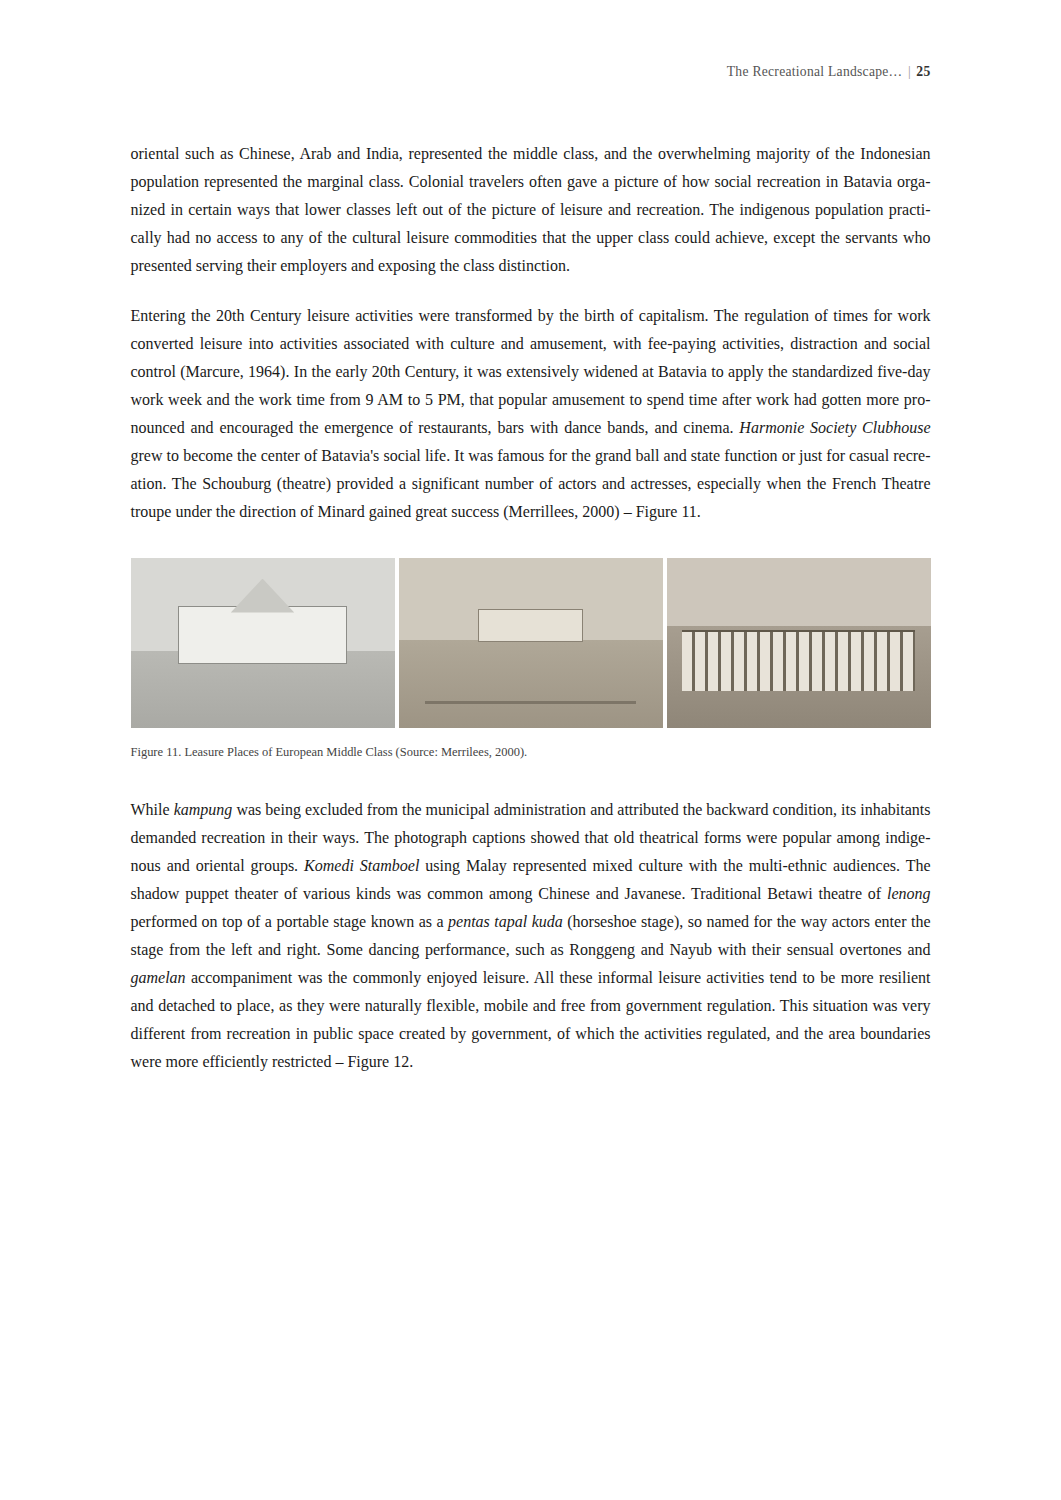The Recreational Landscape…|25
oriental such as Chinese, Arab and India, represented the middle class, and the overwhelming majority of the Indonesian population represented the marginal class. Colonial travelers often gave a picture of how social recreation in Batavia organized in certain ways that lower classes left out of the picture of leisure and recreation. The indigenous population practically had no access to any of the cultural leisure commodities that the upper class could achieve, except the servants who presented serving their employers and exposing the class distinction.
Entering the 20th Century leisure activities were transformed by the birth of capitalism. The regulation of times for work converted leisure into activities associated with culture and amusement, with fee-paying activities, distraction and social control (Marcure, 1964). In the early 20th Century, it was extensively widened at Batavia to apply the standardized five-day work week and the work time from 9 AM to 5 PM, that popular amusement to spend time after work had gotten more pronounced and encouraged the emergence of restaurants, bars with dance bands, and cinema. Harmonie Society Clubhouse grew to become the center of Batavia's social life. It was famous for the grand ball and state function or just for casual recreation. The Schouburg (theatre) provided a significant number of actors and actresses, especially when the French Theatre troupe under the direction of Minard gained great success (Merrillees, 2000) – Figure 11.
Figure 11. Leasure Places of European Middle Class (Source: Merrilees, 2000).
While kampung was being excluded from the municipal administration and attributed the backward condition, its inhabitants demanded recreation in their ways. The photograph captions showed that old theatrical forms were popular among indigenous and oriental groups. Komedi Stamboel using Malay represented mixed culture with the multi-ethnic audiences. The shadow puppet theater of various kinds was common among Chinese and Javanese. Traditional Betawi theatre of lenong performed on top of a portable stage known as a pentas tapal kuda (horseshoe stage), so named for the way actors enter the stage from the left and right. Some dancing performance, such as Ronggeng and Nayub with their sensual overtones and gamelan accompaniment was the commonly enjoyed leisure. All these informal leisure activities tend to be more resilient and detached to place, as they were naturally flexible, mobile and free from government regulation. This situation was very different from recreation in public space created by government, of which the activities regulated, and the area boundaries were more efficiently restricted – Figure 12.